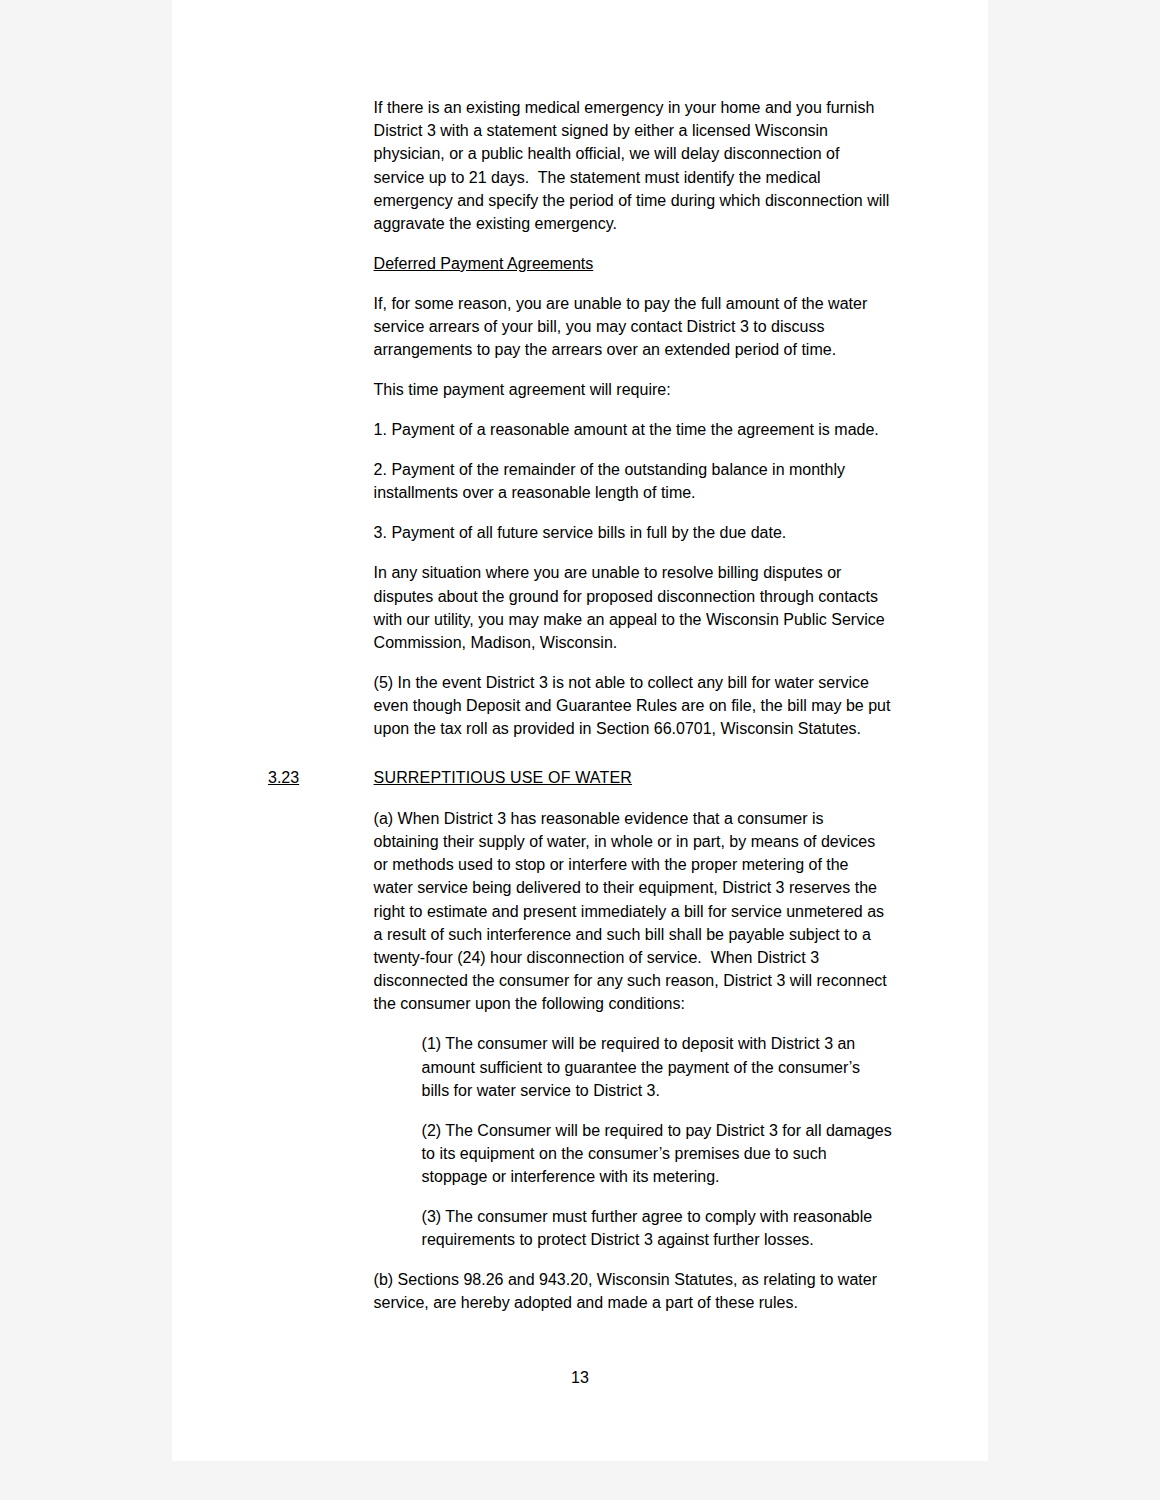If there is an existing medical emergency in your home and you furnish District 3 with a statement signed by either a licensed Wisconsin physician, or a public health official, we will delay disconnection of service up to 21 days. The statement must identify the medical emergency and specify the period of time during which disconnection will aggravate the existing emergency.
Deferred Payment Agreements
If, for some reason, you are unable to pay the full amount of the water service arrears of your bill, you may contact District 3 to discuss arrangements to pay the arrears over an extended period of time.
This time payment agreement will require:
1. Payment of a reasonable amount at the time the agreement is made.
2. Payment of the remainder of the outstanding balance in monthly installments over a reasonable length of time.
3. Payment of all future service bills in full by the due date.
In any situation where you are unable to resolve billing disputes or disputes about the ground for proposed disconnection through contacts with our utility, you may make an appeal to the Wisconsin Public Service Commission, Madison, Wisconsin.
(5) In the event District 3 is not able to collect any bill for water service even though Deposit and Guarantee Rules are on file, the bill may be put upon the tax roll as provided in Section 66.0701, Wisconsin Statutes.
3.23
SURREPTITIOUS USE OF WATER
(a) When District 3 has reasonable evidence that a consumer is obtaining their supply of water, in whole or in part, by means of devices or methods used to stop or interfere with the proper metering of the water service being delivered to their equipment, District 3 reserves the right to estimate and present immediately a bill for service unmetered as a result of such interference and such bill shall be payable subject to a twenty-four (24) hour disconnection of service. When District 3 disconnected the consumer for any such reason, District 3 will reconnect the consumer upon the following conditions:
(1) The consumer will be required to deposit with District 3 an amount sufficient to guarantee the payment of the consumer’s bills for water service to District 3.
(2) The Consumer will be required to pay District 3 for all damages to its equipment on the consumer’s premises due to such stoppage or interference with its metering.
(3) The consumer must further agree to comply with reasonable requirements to protect District 3 against further losses.
(b) Sections 98.26 and 943.20, Wisconsin Statutes, as relating to water service, are hereby adopted and made a part of these rules.
13